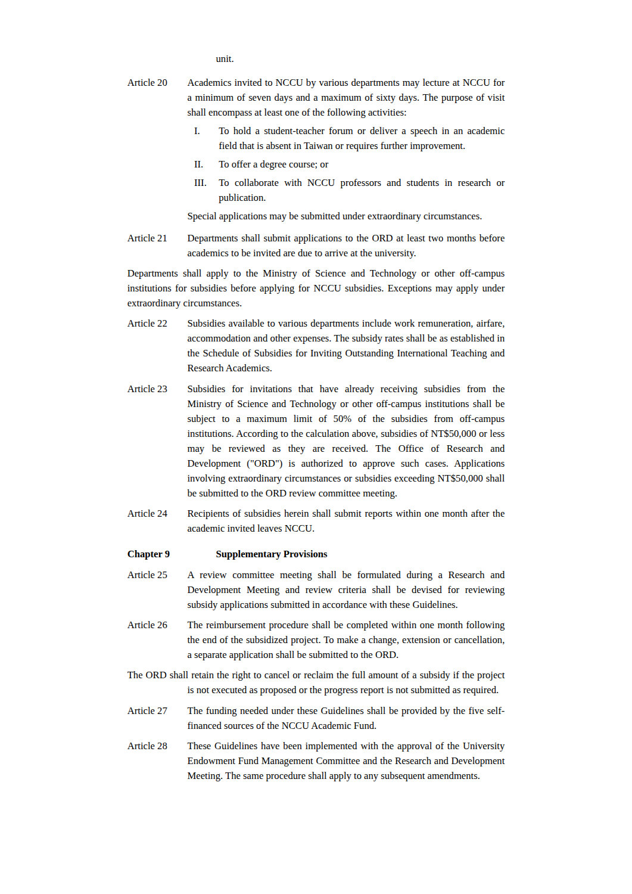unit.
Article 20
Academics invited to NCCU by various departments may lecture at NCCU for a minimum of seven days and a maximum of sixty days. The purpose of visit shall encompass at least one of the following activities:
I. To hold a student-teacher forum or deliver a speech in an academic field that is absent in Taiwan or requires further improvement.
II. To offer a degree course; or
III. To collaborate with NCCU professors and students in research or publication.
Special applications may be submitted under extraordinary circumstances.
Article 21
Departments shall submit applications to the ORD at least two months before academics to be invited are due to arrive at the university.
Departments shall apply to the Ministry of Science and Technology or other off-campus institutions for subsidies before applying for NCCU subsidies. Exceptions may apply under extraordinary circumstances.
Article 22
Subsidies available to various departments include work remuneration, airfare, accommodation and other expenses. The subsidy rates shall be as established in the Schedule of Subsidies for Inviting Outstanding International Teaching and Research Academics.
Article 23
Subsidies for invitations that have already receiving subsidies from the Ministry of Science and Technology or other off-campus institutions shall be subject to a maximum limit of 50% of the subsidies from off-campus institutions. According to the calculation above, subsidies of NT$50,000 or less may be reviewed as they are received. The Office of Research and Development ("ORD") is authorized to approve such cases. Applications involving extraordinary circumstances or subsidies exceeding NT$50,000 shall be submitted to the ORD review committee meeting.
Article 24
Recipients of subsidies herein shall submit reports within one month after the academic invited leaves NCCU.
Chapter 9 Supplementary Provisions
Article 25
A review committee meeting shall be formulated during a Research and Development Meeting and review criteria shall be devised for reviewing subsidy applications submitted in accordance with these Guidelines.
Article 26
The reimbursement procedure shall be completed within one month following the end of the subsidized project. To make a change, extension or cancellation, a separate application shall be submitted to the ORD.
The ORD shall retain the right to cancel or reclaim the full amount of a subsidy if the project is not executed as proposed or the progress report is not submitted as required.
Article 27
The funding needed under these Guidelines shall be provided by the five self-financed sources of the NCCU Academic Fund.
Article 28
These Guidelines have been implemented with the approval of the University Endowment Fund Management Committee and the Research and Development Meeting. The same procedure shall apply to any subsequent amendments.